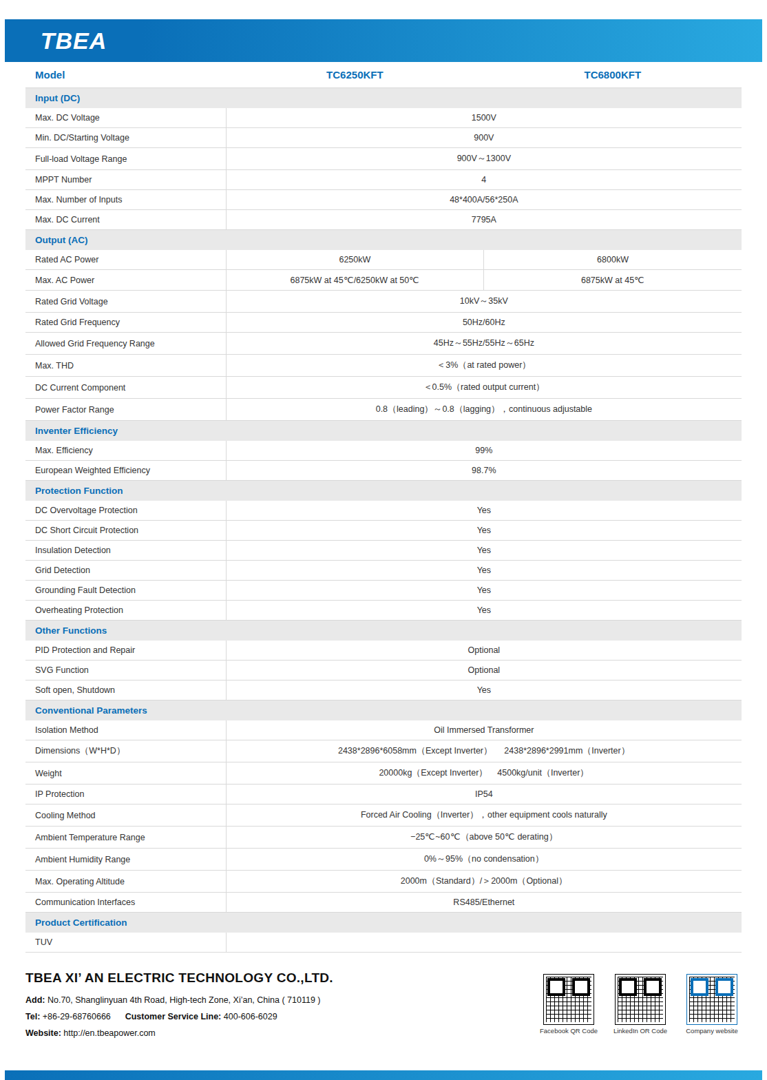TBEA
| Model | TC6250KFT | TC6800KFT |
| Input (DC) |
| Max. DC Voltage | 1500V |
| Min. DC/Starting Voltage | 900V |
| Full-load Voltage Range | 900V～1300V |
| MPPT Number | 4 |
| Max. Number of Inputs | 48*400A/56*250A |
| Max. DC Current | 7795A |
| Output (AC) |
| Rated AC Power | 6250kW | 6800kW |
| Max. AC Power | 6875kW at 45℃/6250kW at 50℃ | 6875kW at 45℃ |
| Rated Grid Voltage | 10kV～35kV |
| Rated Grid Frequency | 50Hz/60Hz |
| Allowed Grid Frequency Range | 45Hz～55Hz/55Hz～65Hz |
| Max. THD | ＜3%（at rated power） |
| DC Current Component | ＜0.5%（rated output current） |
| Power Factor Range | 0.8（leading）～0.8（lagging），continuous adjustable |
| Inventer Efficiency |
| Max. Efficiency | 99% |
| European Weighted Efficiency | 98.7% |
| Protection Function |
| DC Overvoltage Protection | Yes |
| DC Short Circuit Protection | Yes |
| Insulation Detection | Yes |
| Grid Detection | Yes |
| Grounding Fault Detection | Yes |
| Overheating Protection | Yes |
| Other Functions |
| PID Protection and Repair | Optional |
| SVG Function | Optional |
| Soft open, Shutdown | Yes |
| Conventional Parameters |
| Isolation Method | Oil Immersed Transformer |
| Dimensions（W*H*D） | 2438*2896*6058mm（Except Inverter） 2438*2896*2991mm（Inverter） |
| Weight | 20000kg（Except Inverter） 4500kg/unit（Inverter） |
| IP Protection | IP54 |
| Cooling Method | Forced Air Cooling（Inverter），other equipment cools naturally |
| Ambient Temperature Range | −25℃~60℃（above 50℃ derating） |
| Ambient Humidity Range | 0%～95%（no condensation） |
| Max. Operating Altitude | 2000m（Standard）/＞2000m（Optional） |
| Communication Interfaces | RS485/Ethernet |
| Product Certification |
| TUV | |
TBEA XI’ AN ELECTRIC TECHNOLOGY CO.,LTD.
Add: No.70, Shanglinyuan 4th Road, High-tech Zone, Xi’an, China ( 710119 )
Tel: +86-29-68760666 Customer Service Line: 400-606-6029
Website: http://en.tbeapower.com
Facebook QR Code
LinkedIn OR Code
Company website